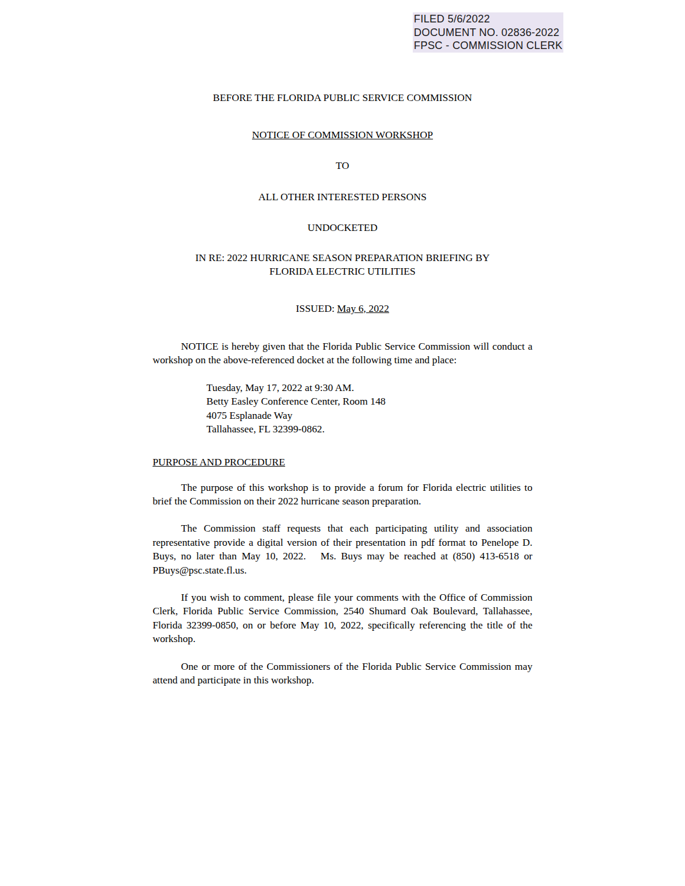FILED 5/6/2022 DOCUMENT NO. 02836-2022 FPSC - COMMISSION CLERK
BEFORE THE FLORIDA PUBLIC SERVICE COMMISSION
NOTICE OF COMMISSION WORKSHOP
TO
ALL OTHER INTERESTED PERSONS
UNDOCKETED
IN RE: 2022 HURRICANE SEASON PREPARATION BRIEFING BY
FLORIDA ELECTRIC UTILITIES
ISSUED: May 6, 2022
NOTICE is hereby given that the Florida Public Service Commission will conduct a workshop on the above-referenced docket at the following time and place:
Tuesday, May 17, 2022 at 9:30 AM.
Betty Easley Conference Center, Room 148
4075 Esplanade Way
Tallahassee, FL 32399-0862.
PURPOSE AND PROCEDURE
The purpose of this workshop is to provide a forum for Florida electric utilities to brief the Commission on their 2022 hurricane season preparation.
The Commission staff requests that each participating utility and association representative provide a digital version of their presentation in pdf format to Penelope D. Buys, no later than May 10, 2022. Ms. Buys may be reached at (850) 413-6518 or PBuys@psc.state.fl.us.
If you wish to comment, please file your comments with the Office of Commission Clerk, Florida Public Service Commission, 2540 Shumard Oak Boulevard, Tallahassee, Florida 32399-0850, on or before May 10, 2022, specifically referencing the title of the workshop.
One or more of the Commissioners of the Florida Public Service Commission may attend and participate in this workshop.